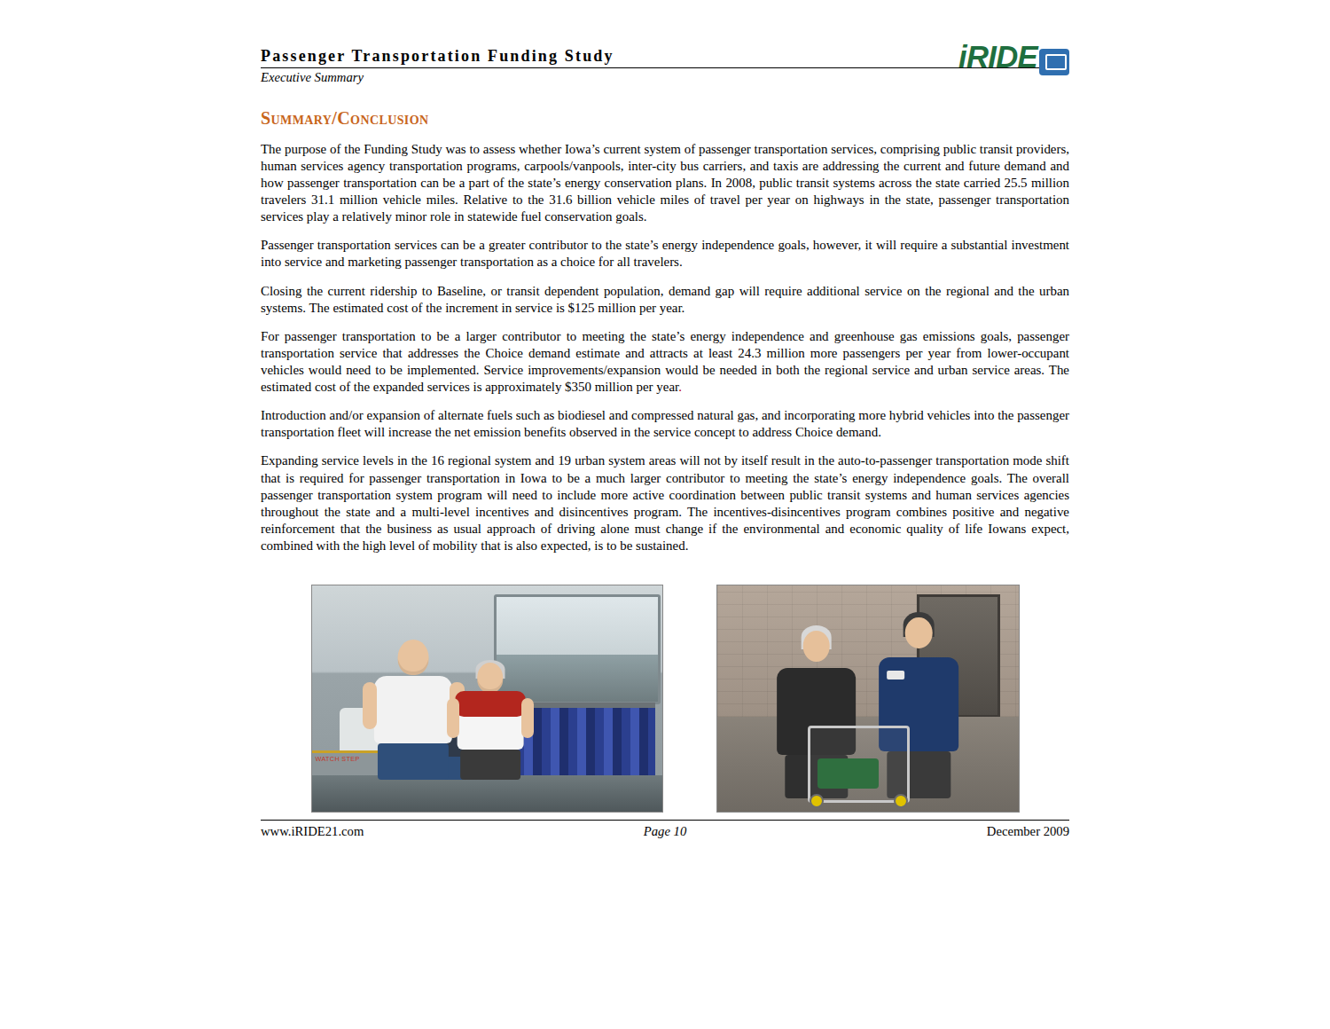i RIDE
Passenger Transportation Funding Study
Executive Summary
Summary/Conclusion
The purpose of the Funding Study was to assess whether Iowa’s current system of passenger transportation services, comprising public transit providers, human services agency transportation programs, carpools/vanpools, inter-city bus carriers, and taxis are addressing the current and future demand and how passenger transportation can be a part of the state’s energy conservation plans. In 2008, public transit systems across the state carried 25.5 million travelers 31.1 million vehicle miles. Relative to the 31.6 billion vehicle miles of travel per year on highways in the state, passenger transportation services play a relatively minor role in statewide fuel conservation goals.
Passenger transportation services can be a greater contributor to the state’s energy independence goals, however, it will require a substantial investment into service and marketing passenger transportation as a choice for all travelers.
Closing the current ridership to Baseline, or transit dependent population, demand gap will require additional service on the regional and the urban systems. The estimated cost of the increment in service is $125 million per year.
For passenger transportation to be a larger contributor to meeting the state’s energy independence and greenhouse gas emissions goals, passenger transportation service that addresses the Choice demand estimate and attracts at least 24.3 million more passengers per year from lower-occupant vehicles would need to be implemented. Service improvements/expansion would be needed in both the regional service and urban service areas. The estimated cost of the expanded services is approximately $350 million per year.
Introduction and/or expansion of alternate fuels such as biodiesel and compressed natural gas, and incorporating more hybrid vehicles into the passenger transportation fleet will increase the net emission benefits observed in the service concept to address Choice demand.
Expanding service levels in the 16 regional system and 19 urban system areas will not by itself result in the auto-to-passenger transportation mode shift that is required for passenger transportation in Iowa to be a much larger contributor to meeting the state’s energy independence goals. The overall passenger transportation system program will need to include more active coordination between public transit systems and human services agencies throughout the state and a multi-level incentives and disincentives program. The incentives-disincentives program combines positive and negative reinforcement that the business as usual approach of driving alone must change if the environmental and economic quality of life Iowans expect, combined with the high level of mobility that is also expected, is to be sustained.
www.iRIDE21.com
Page 10
December 2009